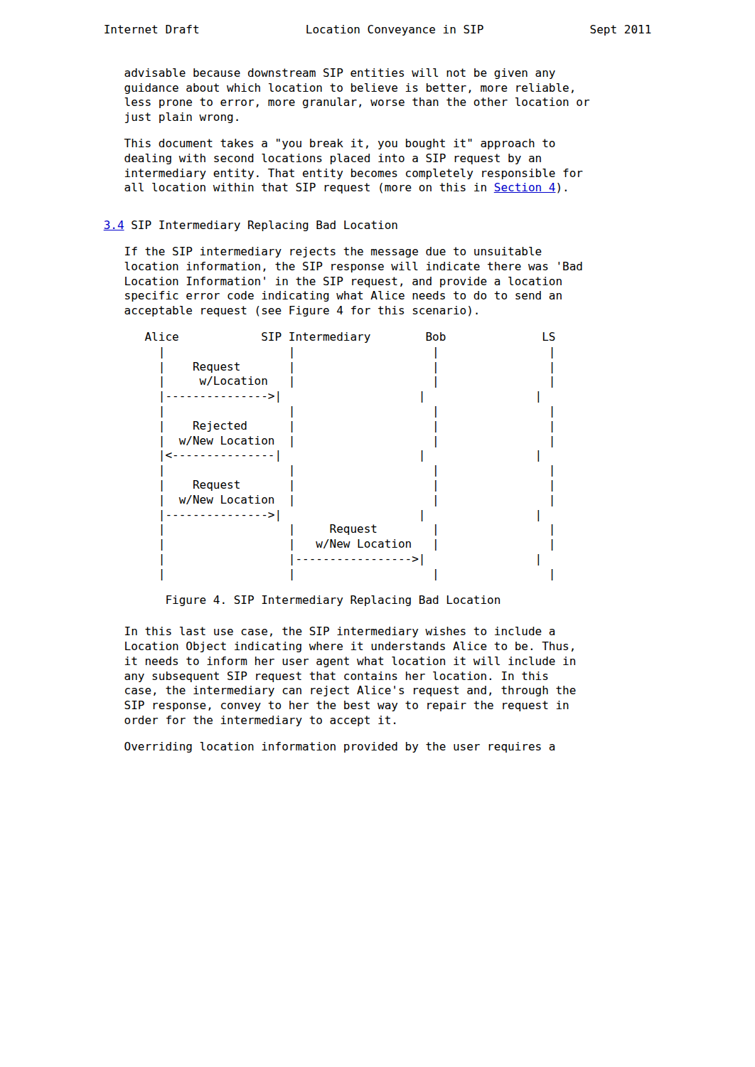Internet Draft Location Conveyance in SIP Sept 2011
advisable because downstream SIP entities will not be given any guidance about which location to believe is better, more reliable, less prone to error, more granular, worse than the other location or just plain wrong.
This document takes a "you break it, you bought it" approach to dealing with second locations placed into a SIP request by an intermediary entity. That entity becomes completely responsible for all location within that SIP request (more on this in Section 4).
3.4 SIP Intermediary Replacing Bad Location
If the SIP intermediary rejects the message due to unsuitable location information, the SIP response will indicate there was 'Bad Location Information' in the SIP request, and provide a location specific error code indicating what Alice needs to do to send an acceptable request (see Figure 4 for this scenario).
   Alice            SIP Intermediary        Bob              LS
     |                  |                    |                |
     |    Request       |                    |                |
     |     w/Location   |                    |                |
     |--------------->|                    |                |
     |                  |                    |                |
     |    Rejected      |                    |                |
     |  w/New Location  |                    |                |
     |<---------------|                    |                |
     |                  |                    |                |
     |    Request       |                    |                |
     |  w/New Location  |                    |                |
     |--------------->|                    |                |
     |                  |     Request        |                |
     |                  |   w/New Location   |                |
     |                  |----------------->|                |
     |                  |                    |                |
Figure 4. SIP Intermediary Replacing Bad Location
In this last use case, the SIP intermediary wishes to include a Location Object indicating where it understands Alice to be. Thus, it needs to inform her user agent what location it will include in any subsequent SIP request that contains her location. In this case, the intermediary can reject Alice's request and, through the SIP response, convey to her the best way to repair the request in order for the intermediary to accept it.
Overriding location information provided by the user requires a